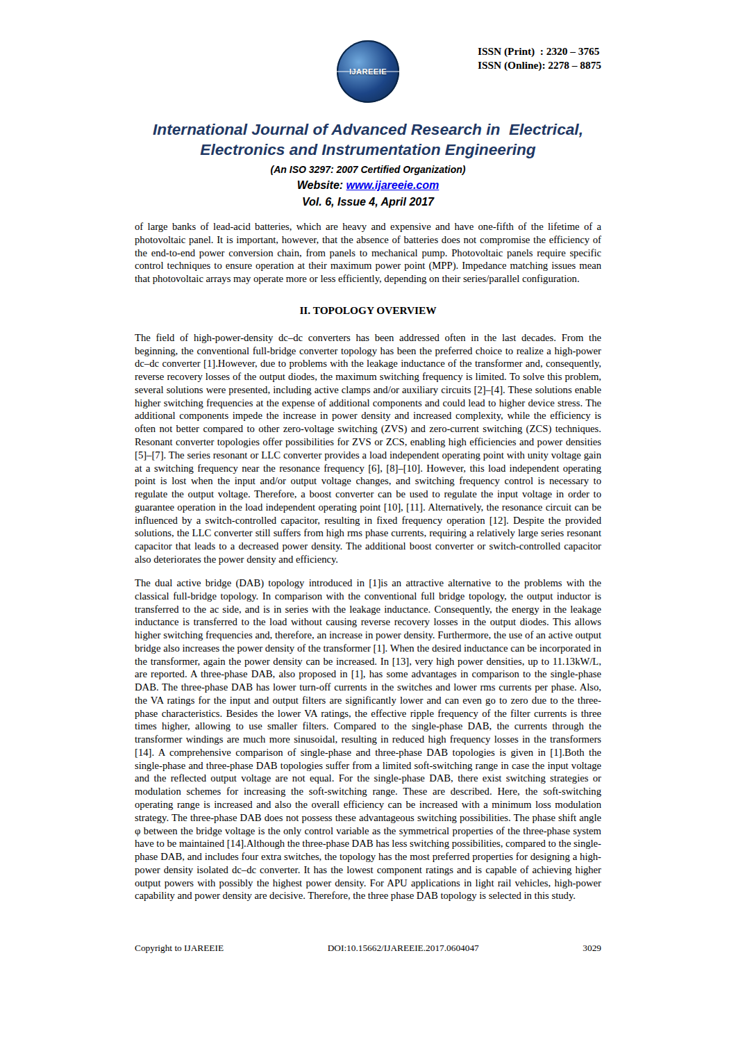ISSN (Print) : 2320 – 3765
ISSN (Online): 2278 – 8875
International Journal of Advanced Research in Electrical,
Electronics and Instrumentation Engineering
(An ISO 3297: 2007 Certified Organization)
Website: www.ijareeie.com
Vol. 6, Issue 4, April 2017
of large banks of lead-acid batteries, which are heavy and expensive and have one-fifth of the lifetime of a photovoltaic panel. It is important, however, that the absence of batteries does not compromise the efficiency of the end-to-end power conversion chain, from panels to mechanical pump. Photovoltaic panels require specific control techniques to ensure operation at their maximum power point (MPP). Impedance matching issues mean that photovoltaic arrays may operate more or less efficiently, depending on their series/parallel configuration.
II. TOPOLOGY OVERVIEW
The field of high-power-density dc–dc converters has been addressed often in the last decades. From the beginning, the conventional full-bridge converter topology has been the preferred choice to realize a high-power dc–dc converter [1].However, due to problems with the leakage inductance of the transformer and, consequently, reverse recovery losses of the output diodes, the maximum switching frequency is limited. To solve this problem, several solutions were presented, including active clamps and/or auxiliary circuits [2]–[4]. These solutions enable higher switching frequencies at the expense of additional components and could lead to higher device stress. The additional components impede the increase in power density and increased complexity, while the efficiency is often not better compared to other zero-voltage switching (ZVS) and zero-current switching (ZCS) techniques. Resonant converter topologies offer possibilities for ZVS or ZCS, enabling high efficiencies and power densities [5]–[7]. The series resonant or LLC converter provides a load independent operating point with unity voltage gain at a switching frequency near the resonance frequency [6], [8]–[10]. However, this load independent operating point is lost when the input and/or output voltage changes, and switching frequency control is necessary to regulate the output voltage. Therefore, a boost converter can be used to regulate the input voltage in order to guarantee operation in the load independent operating point [10], [11]. Alternatively, the resonance circuit can be influenced by a switch-controlled capacitor, resulting in fixed frequency operation [12]. Despite the provided solutions, the LLC converter still suffers from high rms phase currents, requiring a relatively large series resonant capacitor that leads to a decreased power density. The additional boost converter or switch-controlled capacitor also deteriorates the power density and efficiency.
The dual active bridge (DAB) topology introduced in [1]is an attractive alternative to the problems with the classical full-bridge topology. In comparison with the conventional full bridge topology, the output inductor is transferred to the ac side, and is in series with the leakage inductance. Consequently, the energy in the leakage inductance is transferred to the load without causing reverse recovery losses in the output diodes. This allows higher switching frequencies and, therefore, an increase in power density. Furthermore, the use of an active output bridge also increases the power density of the transformer [1]. When the desired inductance can be incorporated in the transformer, again the power density can be increased. In [13], very high power densities, up to 11.13kW/L, are reported. A three-phase DAB, also proposed in [1], has some advantages in comparison to the single-phase DAB. The three-phase DAB has lower turn-off currents in the switches and lower rms currents per phase. Also, the VA ratings for the input and output filters are significantly lower and can even go to zero due to the three-phase characteristics. Besides the lower VA ratings, the effective ripple frequency of the filter currents is three times higher, allowing to use smaller filters. Compared to the single-phase DAB, the currents through the transformer windings are much more sinusoidal, resulting in reduced high frequency losses in the transformers [14]. A comprehensive comparison of single-phase and three-phase DAB topologies is given in [1].Both the single-phase and three-phase DAB topologies suffer from a limited soft-switching range in case the input voltage and the reflected output voltage are not equal. For the single-phase DAB, there exist switching strategies or modulation schemes for increasing the soft-switching range. These are described. Here, the soft-switching operating range is increased and also the overall efficiency can be increased with a minimum loss modulation strategy. The three-phase DAB does not possess these advantageous switching possibilities. The phase shift angle φ between the bridge voltage is the only control variable as the symmetrical properties of the three-phase system have to be maintained [14].Although the three-phase DAB has less switching possibilities, compared to the single-phase DAB, and includes four extra switches, the topology has the most preferred properties for designing a high-power density isolated dc–dc converter. It has the lowest component ratings and is capable of achieving higher output powers with possibly the highest power density. For APU applications in light rail vehicles, high-power capability and power density are decisive. Therefore, the three phase DAB topology is selected in this study.
Copyright to IJAREEIE
DOI:10.15662/IJAREEIE.2017.0604047
3029